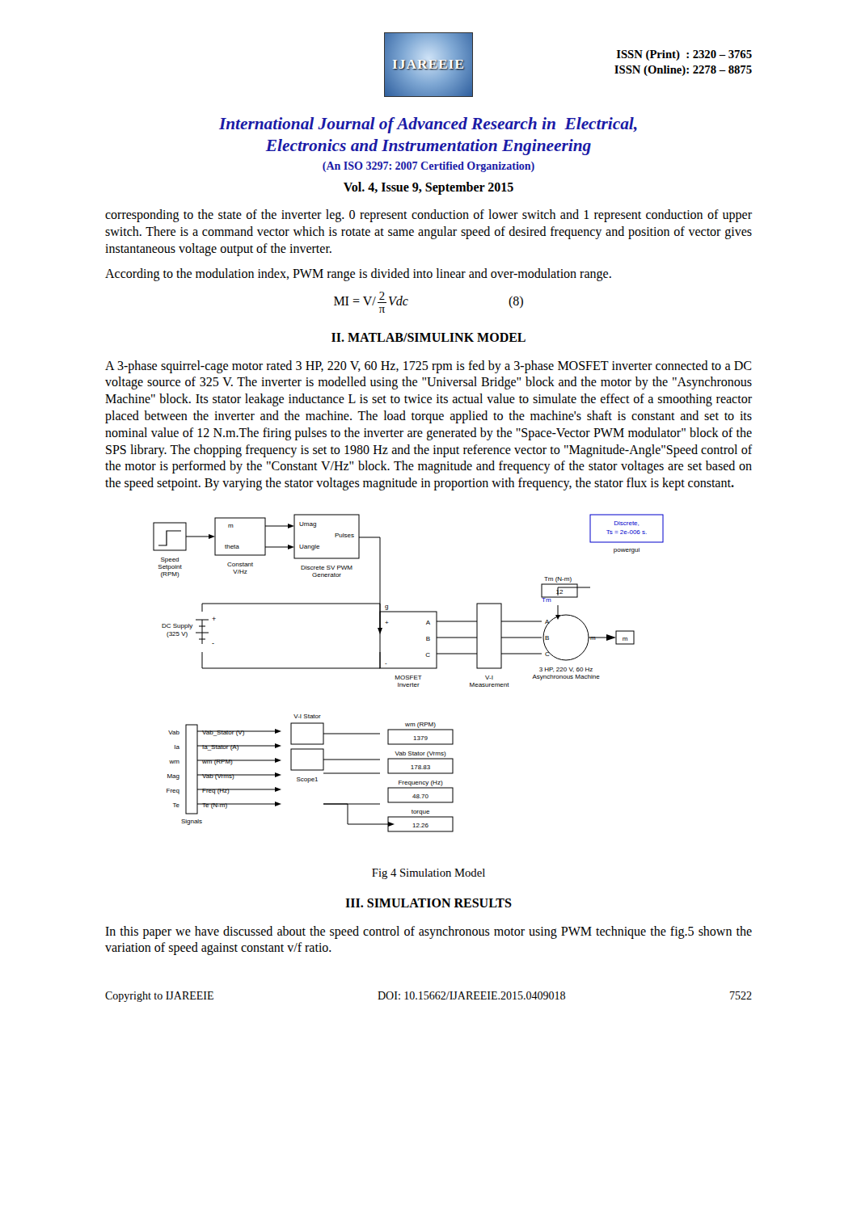IJAREEIE
ISSN (Print) : 2320 – 3765
ISSN (Online): 2278 – 8875
International Journal of Advanced Research in Electrical,
Electronics and Instrumentation Engineering
(An ISO 3297: 2007 Certified Organization)
Vol. 4, Issue 9, September 2015
corresponding to the state of the inverter leg. 0 represent conduction of lower switch and 1 represent conduction of upper switch. There is a command vector which is rotate at same angular speed of desired frequency and position of vector gives instantaneous voltage output of the inverter.
According to the modulation index, PWM range is divided into linear and over-modulation range.
MI = V/2 π Vdc (8)
II. MATLAB/SIMULINK MODEL
A 3-phase squirrel-cage motor rated 3 HP, 220 V, 60 Hz, 1725 rpm is fed by a 3-phase MOSFET inverter connected to a DC voltage source of 325 V. The inverter is modelled using the "Universal Bridge" block and the motor by the "Asynchronous Machine" block. Its stator leakage inductance L is set to twice its actual value to simulate the effect of a smoothing reactor placed between the inverter and the machine. The load torque applied to the machine's shaft is constant and set to its nominal value of 12 N.m.The firing pulses to the inverter are generated by the "Space-Vector PWM modulator" block of the SPS library. The chopping frequency is set to 1980 Hz and the input reference vector to "Magnitude-Angle"Speed control of the motor is performed by the "Constant V/Hz" block. The magnitude and frequency of the stator voltages are set based on the speed setpoint. By varying the stator voltages magnitude in proportion with frequency, the stator flux is kept constant.
Speed Setpoint (RPM) m theta Constant V/Hz Umag Uangle Pulses Discrete SV PWM Generator Discrete, Ts = 2e-006 s. powergui DC Supply (325 V) + - g + - A B C MOSFET Inverter V-I Measurement A B C m m 3 HP, 220 V, 60 Hz Asynchronous Machine Tm Tm (N-m) 12 Signals Vab Ia wm Mag Freq Te Vab_Stator (V) Ia_Stator (A) wm (RPM) Vab (Vrms) Freq (Hz) Te (N-m) V-I Stator Scope1 wm (RPM) 1379 Vab Stator (Vrms) 178.83 Frequency (Hz) 48.70 torque 12.26
Fig 4 Simulation Model
III. SIMULATION RESULTS
In this paper we have discussed about the speed control of asynchronous motor using PWM technique the fig.5 shown the variation of speed against constant v/f ratio.
Copyright to IJAREEIE
DOI: 10.15662/IJAREEIE.2015.0409018
7522